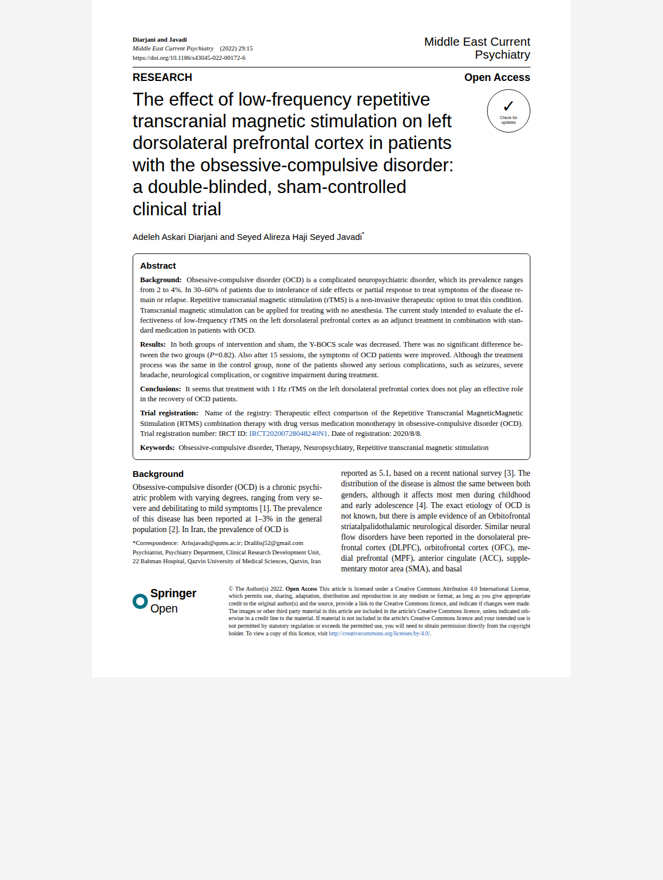Diarjani and Javadi
Middle East Current Psychiatry (2022) 29:15
https://doi.org/10.1186/s43045-022-00172-6
Middle East Current
Psychiatry
RESEARCH
Open Access
✓
Check for
updates
The effect of low-frequency repetitive transcranial magnetic stimulation on left dorsolateral prefrontal cortex in patients with the obsessive-compulsive disorder: a double-blinded, sham-controlled clinical trial
Adeleh Askari Diarjani and Seyed Alireza Haji Seyed Javadi*
Abstract
Background: Obsessive-compulsive disorder (OCD) is a complicated neuropsychiatric disorder, which its prevalence ranges from 2 to 4%. In 30–60% of patients due to intolerance of side effects or partial response to treat symptoms of the disease remain or relapse. Repetitive transcranial magnetic stimulation (rTMS) is a non-invasive therapeutic option to treat this condition. Transcranial magnetic stimulation can be applied for treating with no anesthesia. The current study intended to evaluate the effectiveness of low-frequency rTMS on the left dorsolateral prefrontal cortex as an adjunct treatment in combination with standard medication in patients with OCD.
Results: In both groups of intervention and sham, the Y-BOCS scale was decreased. There was no significant difference between the two groups (P=0.82). Also after 15 sessions, the symptoms of OCD patients were improved. Although the treatment process was the same in the control group, none of the patients showed any serious complications, such as seizures, severe headache, neurological complication, or cognitive impairment during treatment.
Conclusions: It seems that treatment with 1 Hz rTMS on the left dorsolateral prefrontal cortex does not play an effective role in the recovery of OCD patients.
Trial registration: Name of the registry: Therapeutic effect comparison of the Repetitive Transcranial MagneticMagnetic Stimulation (RTMS) combination therapy with drug versus medication monotherapy in obsessive-compulsive disorder (OCD). Trial registration number: IRCT ID: IRCT20200728048240N1. Date of registration: 2020/8/8.
Keywords: Obsessive-compulsive disorder, Therapy, Neuropsychiatry, Repetitive transcranial magnetic stimulation
Background
Obsessive-compulsive disorder (OCD) is a chronic psychiatric problem with varying degrees, ranging from very severe and debilitating to mild symptoms [1]. The prevalence of this disease has been reported at 1–3% in the general population [2]. In Iran, the prevalence of OCD is
*Correspondence: Arhsjavadi@qums.ac.ir; Dralihsj52@gmail.com
Psychiatrist, Psychiatry Department, Clinical Research Development Unit,
22 Bahman Hospital, Qazvin University of Medical Sciences, Qazvin, Iran
reported as 5.1, based on a recent national survey [3]. The distribution of the disease is almost the same between both genders, although it affects most men during childhood and early adolescence [4]. The exact etiology of OCD is not known, but there is ample evidence of an Orbitofrontal striatalpalidothalamic neurological disorder. Similar neural flow disorders have been reported in the dorsolateral prefrontal cortex (DLPFC), orbitofrontal cortex (OFC), medial prefrontal (MPF), anterior cingulate (ACC), supplementary motor area (SMA), and basal
Springer Open
© The Author(s) 2022. Open Access This article is licensed under a Creative Commons Attribution 4.0 International License, which permits use, sharing, adaptation, distribution and reproduction in any medium or format, as long as you give appropriate credit to the original author(s) and the source, provide a link to the Creative Commons licence, and indicate if changes were made. The images or other third party material in this article are included in the article's Creative Commons licence, unless indicated otherwise in a credit line to the material. If material is not included in the article's Creative Commons licence and your intended use is not permitted by statutory regulation or exceeds the permitted use, you will need to obtain permission directly from the copyright holder. To view a copy of this licence, visit http://creativecommons.org/licenses/by/4.0/.